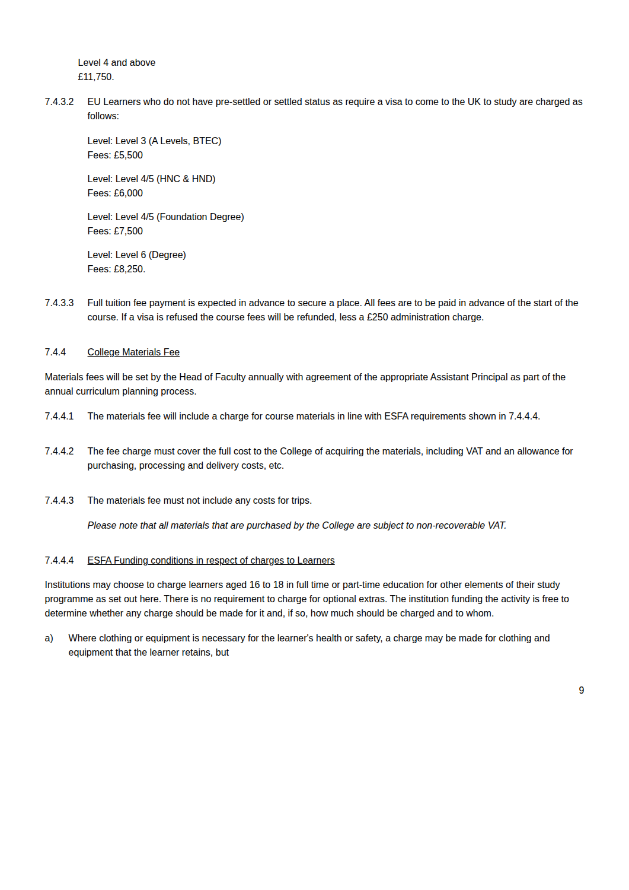Level 4 and above
£11,750.
7.4.3.2
EU Learners who do not have pre-settled or settled status as require a visa to come to the UK to study are charged as follows:
Level: Level 3 (A Levels, BTEC)
Fees: £5,500
Level: Level 4/5 (HNC & HND)
Fees: £6,000
Level: Level 4/5 (Foundation Degree)
Fees: £7,500
Level: Level 6 (Degree)
Fees: £8,250.
7.4.3.3
Full tuition fee payment is expected in advance to secure a place. All fees are to be paid in advance of the start of the course. If a visa is refused the course fees will be refunded, less a £250 administration charge.
7.4.4
College Materials Fee
Materials fees will be set by the Head of Faculty annually with agreement of the appropriate Assistant Principal as part of the annual curriculum planning process.
7.4.4.1
The materials fee will include a charge for course materials in line with ESFA requirements shown in 7.4.4.4.
7.4.4.2
The fee charge must cover the full cost to the College of acquiring the materials, including VAT and an allowance for purchasing, processing and delivery costs, etc.
7.4.4.3
The materials fee must not include any costs for trips.
Please note that all materials that are purchased by the College are subject to non-recoverable VAT.
7.4.4.4
ESFA Funding conditions in respect of charges to Learners
Institutions may choose to charge learners aged 16 to 18 in full time or part-time education for other elements of their study programme as set out here. There is no requirement to charge for optional extras. The institution funding the activity is free to determine whether any charge should be made for it and, if so, how much should be charged and to whom.
a)
Where clothing or equipment is necessary for the learner's health or safety, a charge may be made for clothing and equipment that the learner retains, but
9